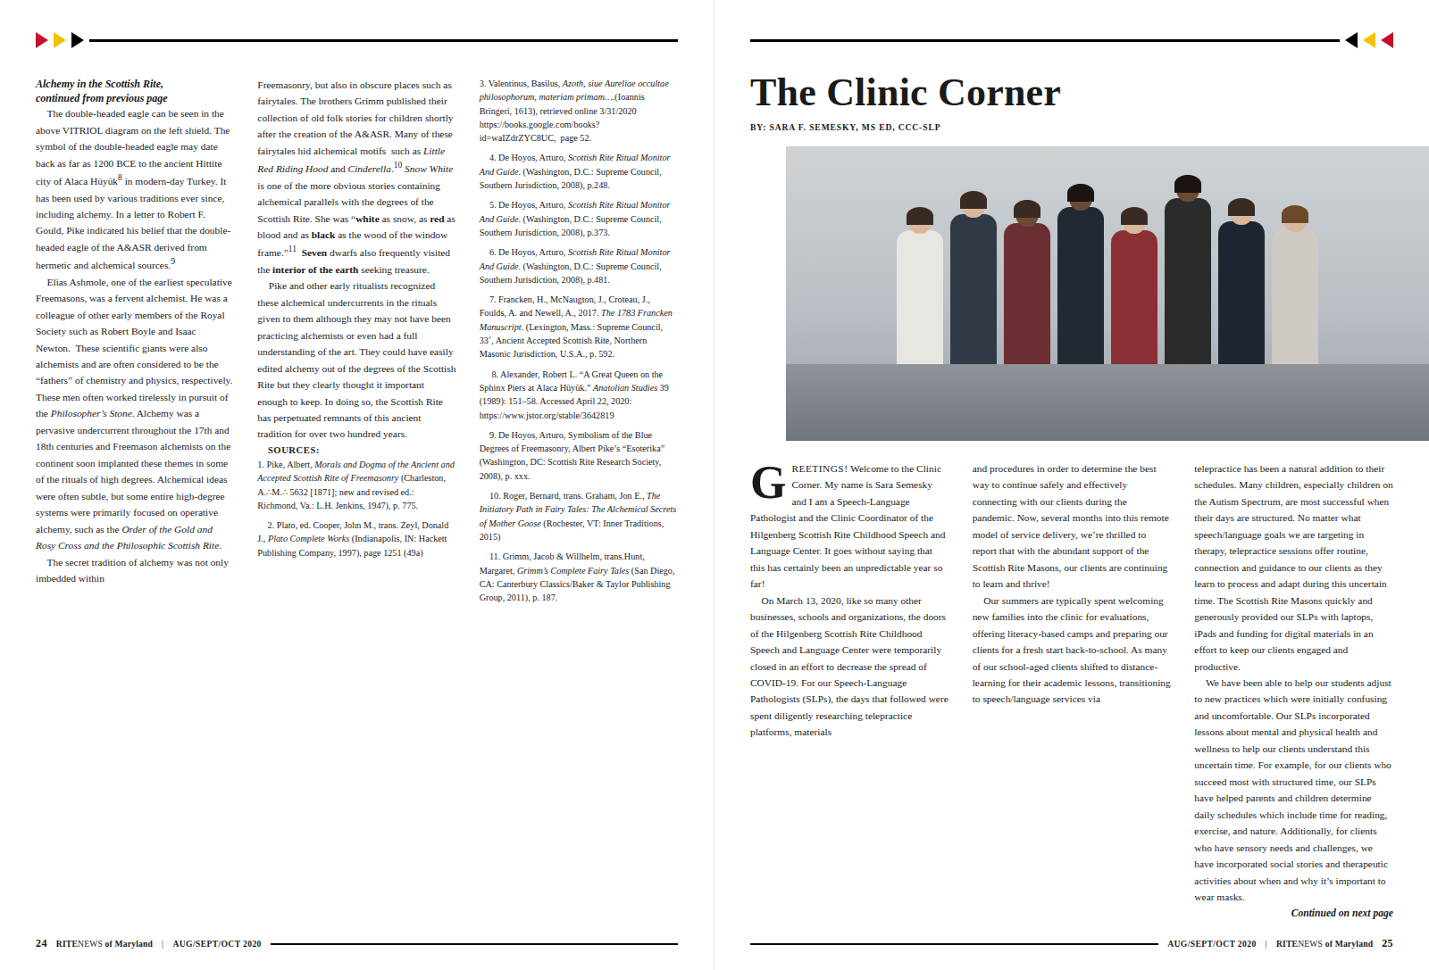Alchemy in the Scottish Rite,
continued from previous page
The double-headed eagle can be seen in the above VITRIOL diagram on the left shield. The symbol of the double-headed eagle may date back as far as 1200 BCE to the ancient Hittite city of Alaca Hüyük8 in modern-day Turkey. It has been used by various traditions ever since, including alchemy. In a letter to Robert F. Gould, Pike indicated his belief that the double-headed eagle of the A&ASR derived from hermetic and alchemical sources.9
Elias Ashmole, one of the earliest speculative Freemasons, was a fervent alchemist. He was a colleague of other early members of the Royal Society such as Robert Boyle and Isaac Newton. These scientific giants were also alchemists and are often considered to be the “fathers” of chemistry and physics, respectively. These men often worked tirelessly in pursuit of the Philosopher’s Stone. Alchemy was a pervasive undercurrent throughout the 17th and 18th centuries and Freemason alchemists on the continent soon implanted these themes in some of the rituals of high degrees. Alchemical ideas were often subtle, but some entire high-degree systems were primarily focused on operative alchemy, such as the Order of the Gold and Rosy Cross and the Philosophic Scottish Rite.
The secret tradition of alchemy was not only imbedded within
Freemasonry, but also in obscure places such as fairytales. The brothers Grimm published their collection of old folk stories for children shortly after the creation of the A&ASR. Many of these fairytales hid alchemical motifs such as Little Red Riding Hood and Cinderella.10 Snow White is one of the more obvious stories containing alchemical parallels with the degrees of the Scottish Rite. She was “white as snow, as red as blood and as black as the wood of the window frame.”11 Seven dwarfs also frequently visited the interior of the earth seeking treasure.
Pike and other early ritualists recognized these alchemical undercurrents in the rituals given to them although they may not have been practicing alchemists or even had a full understanding of the art. They could have easily edited alchemy out of the degrees of the Scottish Rite but they clearly thought it important enough to keep. In doing so, the Scottish Rite has perpetuated remnants of this ancient tradition for over two hundred years.
SOURCES:
1. Pike, Albert, Morals and Dogma of the Ancient and Accepted Scottish Rite of Freemasonry (Charleston, A.∴M.∴ 5632 [1871]; new and revised ed.: Richmond, Va.: L.H. Jenkins, 1947), p. 775.
2. Plato, ed. Cooper, John M., trans. Zeyl, Donald J., Plato Complete Works (Indianapolis, IN: Hackett Publishing Company, 1997), page 1251 (49a)
3. Valentinus, Basilus, Azoth, siue Aureliae occultae philosophorum, materiam primam….(Ioannis Bringeri, 1613), retrieved online 3/31/2020 https://books.google.com/books?id=waIZdrZYC8UC, page 52.
4. De Hoyos, Arturo, Scottish Rite Ritual Monitor And Guide. (Washington, D.C.: Supreme Council, Southern Jurisdiction, 2008), p.248.
5. De Hoyos, Arturo, Scottish Rite Ritual Monitor And Guide. (Washington, D.C.: Supreme Council, Southern Jurisdiction, 2008), p.373.
6. De Hoyos, Arturo, Scottish Rite Ritual Monitor And Guide. (Washington, D.C.: Supreme Council, Southern Jurisdiction, 2008), p.481.
7. Francken, H., McNaugton, J., Croteau, J., Foulds, A. and Newell, A., 2017. The 1783 Francken Manuscript. (Lexington, Mass.: Supreme Council, 33˚, Ancient Accepted Scottish Rite, Northern Masonic Jurisdiction, U.S.A., p. 592.
8. Alexander, Robert L. “A Great Queen on the Sphinx Piers at Alaca Hüyük.” Anatolian Studies 39 (1989): 151–58. Accessed April 22, 2020: https://www.jstor.org/stable/3642819
9. De Hoyos, Arturo, Symbolism of the Blue Degrees of Freemasonry, Albert Pike’s “Esoterika” (Washington, DC: Scottish Rite Research Society, 2008), p. xxx.
10. Roger, Bernard, trans. Graham, Jon E., The Initiatory Path in Fairy Tales: The Alchemical Secrets of Mother Goose (Rochester, VT: Inner Traditions, 2015)
11. Grimm, Jacob & Willhelm, trans.Hunt, Margaret, Grimm’s Complete Fairy Tales (San Diego, CA: Canterbury Classics/Baker & Taylor Publishing Group, 2011), p. 187.
24 RITENEWS of Maryland | AUG/SEPT/OCT 2020
The Clinic Corner
By: Sara F. Semesky, MS Ed, CCC-SLP
GREETINGS! Welcome to the Clinic Corner. My name is Sara Semesky and I am a Speech-Language Pathologist and the Clinic Coordinator of the Hilgenberg Scottish Rite Childhood Speech and Language Center. It goes without saying that this has certainly been an unpredictable year so far!
On March 13, 2020, like so many other businesses, schools and organizations, the doors of the Hilgenberg Scottish Rite Childhood Speech and Language Center were temporarily closed in an effort to decrease the spread of COVID-19. For our Speech-Language Pathologists (SLPs), the days that followed were spent diligently researching telepractice platforms, materials
and procedures in order to determine the best way to continue safely and effectively connecting with our clients during the pandemic. Now, several months into this remote model of service delivery, we’re thrilled to report that with the abundant support of the Scottish Rite Masons, our clients are continuing to learn and thrive!
Our summers are typically spent welcoming new families into the clinic for evaluations, offering literacy-based camps and preparing our clients for a fresh start back-to-school. As many of our school-aged clients shifted to distance-learning for their academic lessons, transitioning to speech/language services via
telepractice has been a natural addition to their schedules. Many children, especially children on the Autism Spectrum, are most successful when their days are structured. No matter what speech/language goals we are targeting in therapy, telepractice sessions offer routine, connection and guidance to our clients as they learn to process and adapt during this uncertain time. The Scottish Rite Masons quickly and generously provided our SLPs with laptops, iPads and funding for digital materials in an effort to keep our clients engaged and productive.
We have been able to help our students adjust to new practices which were initially confusing and uncomfortable. Our SLPs incorporated lessons about mental and physical health and wellness to help our clients understand this uncertain time. For example, for our clients who succeed most with structured time, our SLPs have helped parents and children determine daily schedules which include time for reading, exercise, and nature. Additionally, for clients who have sensory needs and challenges, we have incorporated social stories and therapeutic activities about when and why it’s important to wear masks.
Continued on next page
AUG/SEPT/OCT 2020 | RITENEWS of Maryland 25